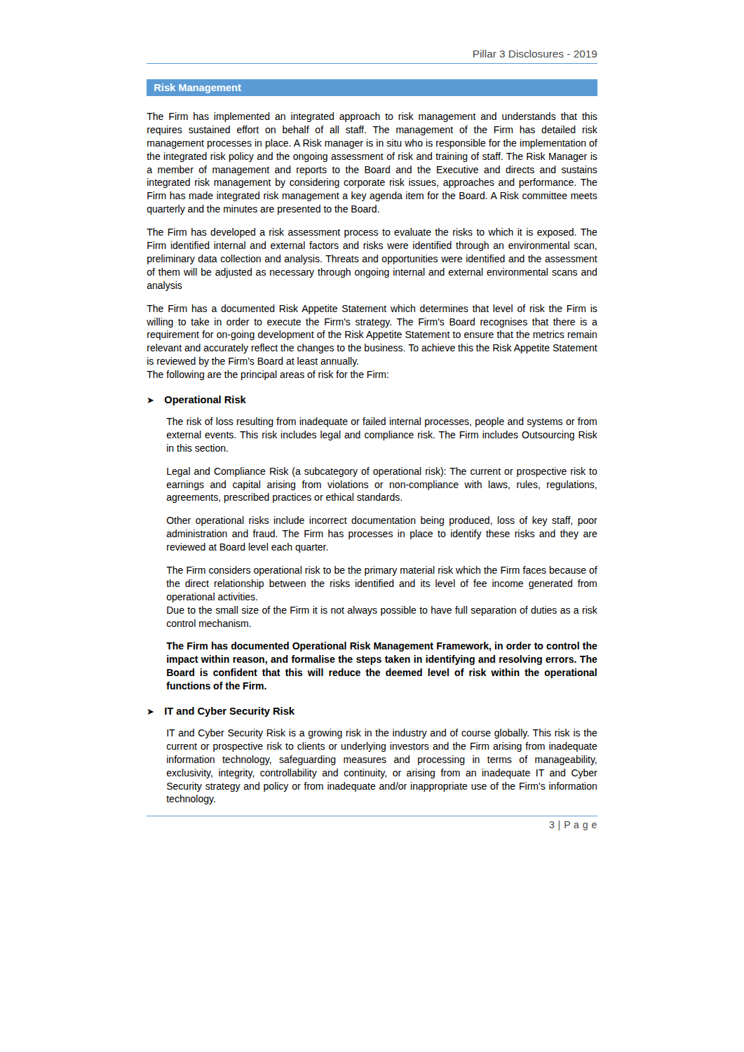Pillar 3 Disclosures - 2019
Risk Management
The Firm has implemented an integrated approach to risk management and understands that this requires sustained effort on behalf of all staff. The management of the Firm has detailed risk management processes in place. A Risk manager is in situ who is responsible for the implementation of the integrated risk policy and the ongoing assessment of risk and training of staff. The Risk Manager is a member of management and reports to the Board and the Executive and directs and sustains integrated risk management by considering corporate risk issues, approaches and performance. The Firm has made integrated risk management a key agenda item for the Board. A Risk committee meets quarterly and the minutes are presented to the Board.
The Firm has developed a risk assessment process to evaluate the risks to which it is exposed. The Firm identified internal and external factors and risks were identified through an environmental scan, preliminary data collection and analysis. Threats and opportunities were identified and the assessment of them will be adjusted as necessary through ongoing internal and external environmental scans and analysis
The Firm has a documented Risk Appetite Statement which determines that level of risk the Firm is willing to take in order to execute the Firm's strategy. The Firm's Board recognises that there is a requirement for on-going development of the Risk Appetite Statement to ensure that the metrics remain relevant and accurately reflect the changes to the business. To achieve this the Risk Appetite Statement is reviewed by the Firm's Board at least annually.
The following are the principal areas of risk for the Firm:
➤ Operational Risk
The risk of loss resulting from inadequate or failed internal processes, people and systems or from external events. This risk includes legal and compliance risk. The Firm includes Outsourcing Risk in this section.
Legal and Compliance Risk (a subcategory of operational risk): The current or prospective risk to earnings and capital arising from violations or non-compliance with laws, rules, regulations, agreements, prescribed practices or ethical standards.
Other operational risks include incorrect documentation being produced, loss of key staff, poor administration and fraud. The Firm has processes in place to identify these risks and they are reviewed at Board level each quarter.
The Firm considers operational risk to be the primary material risk which the Firm faces because of the direct relationship between the risks identified and its level of fee income generated from operational activities.
Due to the small size of the Firm it is not always possible to have full separation of duties as a risk control mechanism.
The Firm has documented Operational Risk Management Framework, in order to control the impact within reason, and formalise the steps taken in identifying and resolving errors. The Board is confident that this will reduce the deemed level of risk within the operational functions of the Firm.
➤ IT and Cyber Security Risk
IT and Cyber Security Risk is a growing risk in the industry and of course globally. This risk is the current or prospective risk to clients or underlying investors and the Firm arising from inadequate information technology, safeguarding measures and processing in terms of manageability, exclusivity, integrity, controllability and continuity, or arising from an inadequate IT and Cyber Security strategy and policy or from inadequate and/or inappropriate use of the Firm's information technology.
3 | P a g e